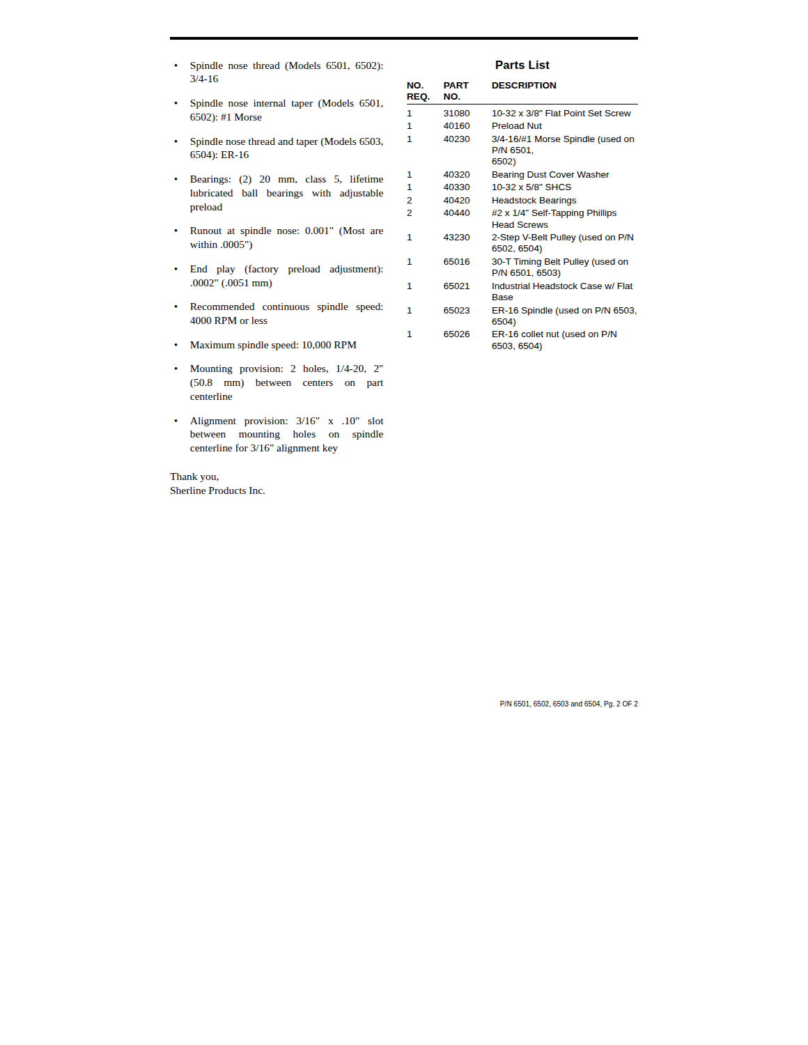Spindle nose thread (Models 6501, 6502): 3/4-16
Spindle nose internal taper (Models 6501, 6502): #1 Morse
Spindle nose thread and taper (Models 6503, 6504): ER-16
Bearings: (2) 20 mm, class 5, lifetime lubricated ball bearings with adjustable preload
Runout at spindle nose: 0.001" (Most are within .0005")
End play (factory preload adjustment): .0002" (.0051 mm)
Recommended continuous spindle speed: 4000 RPM or less
Maximum spindle speed: 10,000 RPM
Mounting provision: 2 holes, 1/4-20, 2" (50.8 mm) between centers on part centerline
Alignment provision: 3/16" x .10" slot between mounting holes on spindle centerline for 3/16" alignment key
Thank you,
Sherline Products Inc.
Parts List
| NO. | PART | DESCRIPTION |
| --- | --- | --- |
| REQ. | NO. | |
| 1 | 31080 | 10-32 x 3/8" Flat Point Set Screw |
| 1 | 40160 | Preload Nut |
| 1 | 40230 | 3/4-16/#1 Morse Spindle (used on P/N 6501, 6502) |
| 1 | 40320 | Bearing Dust Cover Washer |
| 1 | 40330 | 10-32 x 5/8" SHCS |
| 2 | 40420 | Headstock Bearings |
| 2 | 40440 | #2 x 1/4" Self-Tapping Phillips Head Screws |
| 1 | 43230 | 2-Step V-Belt Pulley (used on P/N 6502, 6504) |
| 1 | 65016 | 30-T Timing Belt Pulley (used on P/N 6501, 6503) |
| 1 | 65021 | Industrial Headstock Case w/ Flat Base |
| 1 | 65023 | ER-16 Spindle (used on P/N 6503, 6504) |
| 1 | 65026 | ER-16 collet nut (used on P/N 6503, 6504) |
P/N 6501, 6502, 6503 and 6504, Pg. 2 OF 2